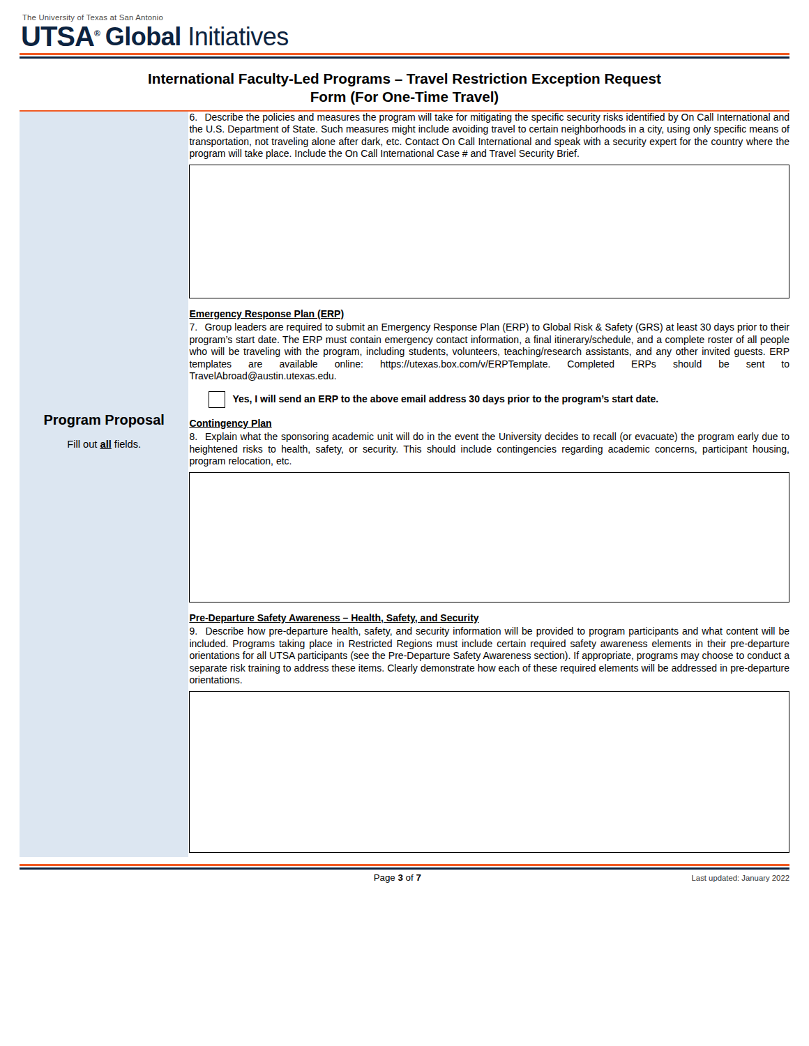The University of Texas at San Antonio
UTSA® Global Initiatives
International Faculty-Led Programs – Travel Restriction Exception Request
Form (For One-Time Travel)
| Program Proposal Fill out all fields. | 6. Describe the policies and measures the program will take for mitigating the specific security risks identified by On Call International and the U.S. Department of State. Such measures might include avoiding travel to certain neighborhoods in a city, using only specific means of transportation, not traveling alone after dark, etc. Contact On Call International and speak with a security expert for the country where the program will take place. Include the On Call International Case # and Travel Security Brief. Emergency Response Plan (ERP) 7. Group leaders are required to submit an Emergency Response Plan (ERP) to Global Risk & Safety (GRS) at least 30 days prior to their program’s start date. The ERP must contain emergency contact information, a final itinerary/schedule, and a complete roster of all people who will be traveling with the program, including students, volunteers, teaching/research assistants, and any other invited guests. ERP templates are available online: https://utexas.box.com/v/ERPTemplate. Completed ERPs should be sent to TravelAbroad@austin.utexas.edu. Yes, I will send an ERP to the above email address 30 days prior to the program’s start date. Contingency Plan 8. Explain what the sponsoring academic unit will do in the event the University decides to recall (or evacuate) the program early due to heightened risks to health, safety, or security. This should include contingencies regarding academic concerns, participant housing, program relocation, etc. Pre-Departure Safety Awareness – Health, Safety, and Security 9. Describe how pre-departure health, safety, and security information will be provided to program participants and what content will be included. Programs taking place in Restricted Regions must include certain required safety awareness elements in their pre-departure orientations for all UTSA participants (see the Pre-Departure Safety Awareness section). If appropriate, programs may choose to conduct a separate risk training to address these items. Clearly demonstrate how each of these required elements will be addressed in pre-departure orientations. |
Page 3 of 7 Last updated: January 2022